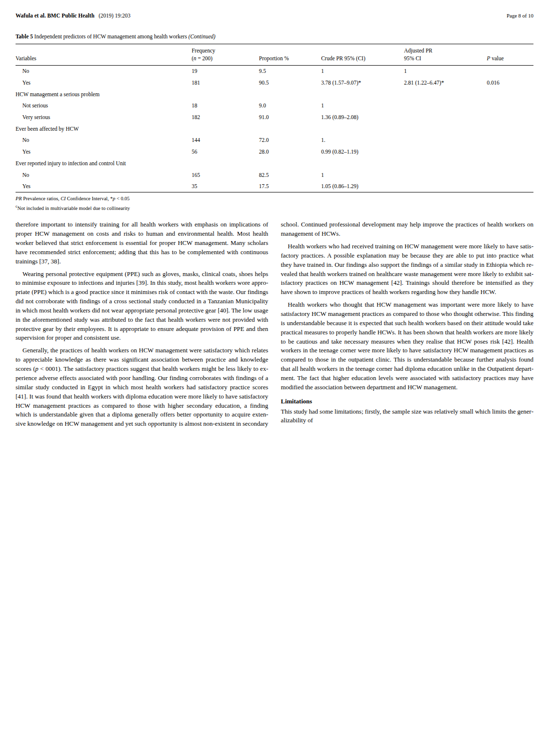Wafula et al. BMC Public Health (2019) 19:203
Page 8 of 10
Table 5 Independent predictors of HCW management among health workers (Continued)
| Variables | Frequency ( n = 200) | Proportion % | Crude PR 95% (CI) | Adjusted PR 95% CI | P value |
| --- | --- | --- | --- | --- | --- |
| No | 19 | 9.5 | 1 | 1 | |
| Yes | 181 | 90.5 | 3.78 (1.57–9.07)* | 2.81 (1.22–6.47)* | 0.016 |
| HCW management a serious problem | | | | | |
| Not serious | 18 | 9.0 | 1 | | |
| Very serious | 182 | 91.0 | 1.36 (0.89–2.08) | | |
| Ever been affected by HCW | | | | | |
| No | 144 | 72.0 | 1. | | |
| Yes | 56 | 28.0 | 0.99 (0.82–1.19) | | |
| Ever reported injury to infection and control Unit | | | | | |
| No | 165 | 82.5 | 1 | | |
| Yes | 35 | 17.5 | 1.05 (0.86–1.29) | | |
PR Prevalence ratios, CI Confidence Interval, *p < 0.05
cNot included in multivariable model due to collinearity
therefore important to intensify training for all health workers with emphasis on implications of proper HCW management on costs and risks to human and environmental health. Most health worker believed that strict enforcement is essential for proper HCW management. Many scholars have recommended strict enforcement; adding that this has to be complemented with continuous trainings [37, 38].
Wearing personal protective equipment (PPE) such as gloves, masks, clinical coats, shoes helps to minimise exposure to infections and injuries [39]. In this study, most health workers wore appropriate (PPE) which is a good practice since it minimises risk of contact with the waste. Our findings did not corroborate with findings of a cross sectional study conducted in a Tanzanian Municipality in which most health workers did not wear appropriate personal protective gear [40]. The low usage in the aforementioned study was attributed to the fact that health workers were not provided with protective gear by their employees. It is appropriate to ensure adequate provision of PPE and then supervision for proper and consistent use.
Generally, the practices of health workers on HCW management were satisfactory which relates to appreciable knowledge as there was significant association between practice and knowledge scores (p < 0001). The satisfactory practices suggest that health workers might be less likely to experience adverse effects associated with poor handling. Our finding corroborates with findings of a similar study conducted in Egypt in which most health workers had satisfactory practice scores [41]. It was found that health workers with diploma education were more likely to have satisfactory HCW management practices as compared to those with higher secondary education, a finding which is understandable given that a diploma generally offers better opportunity to acquire extensive knowledge on HCW management and yet such opportunity is almost non-existent in secondary school. Continued professional development may help improve the practices of health workers on management of HCWs.
Health workers who had received training on HCW management were more likely to have satisfactory practices. A possible explanation may be because they are able to put into practice what they have trained in. Our findings also support the findings of a similar study in Ethiopia which revealed that health workers trained on healthcare waste management were more likely to exhibit satisfactory practices on HCW management [42]. Trainings should therefore be intensified as they have shown to improve practices of health workers regarding how they handle HCW.
Health workers who thought that HCW management was important were more likely to have satisfactory HCW management practices as compared to those who thought otherwise. This finding is understandable because it is expected that such health workers based on their attitude would take practical measures to properly handle HCWs. It has been shown that health workers are more likely to be cautious and take necessary measures when they realise that HCW poses risk [42]. Health workers in the teenage corner were more likely to have satisfactory HCW management practices as compared to those in the outpatient clinic. This is understandable because further analysis found that all health workers in the teenage corner had diploma education unlike in the Outpatient department. The fact that higher education levels were associated with satisfactory practices may have modified the association between department and HCW management.
Limitations
This study had some limitations; firstly, the sample size was relatively small which limits the generalizability of